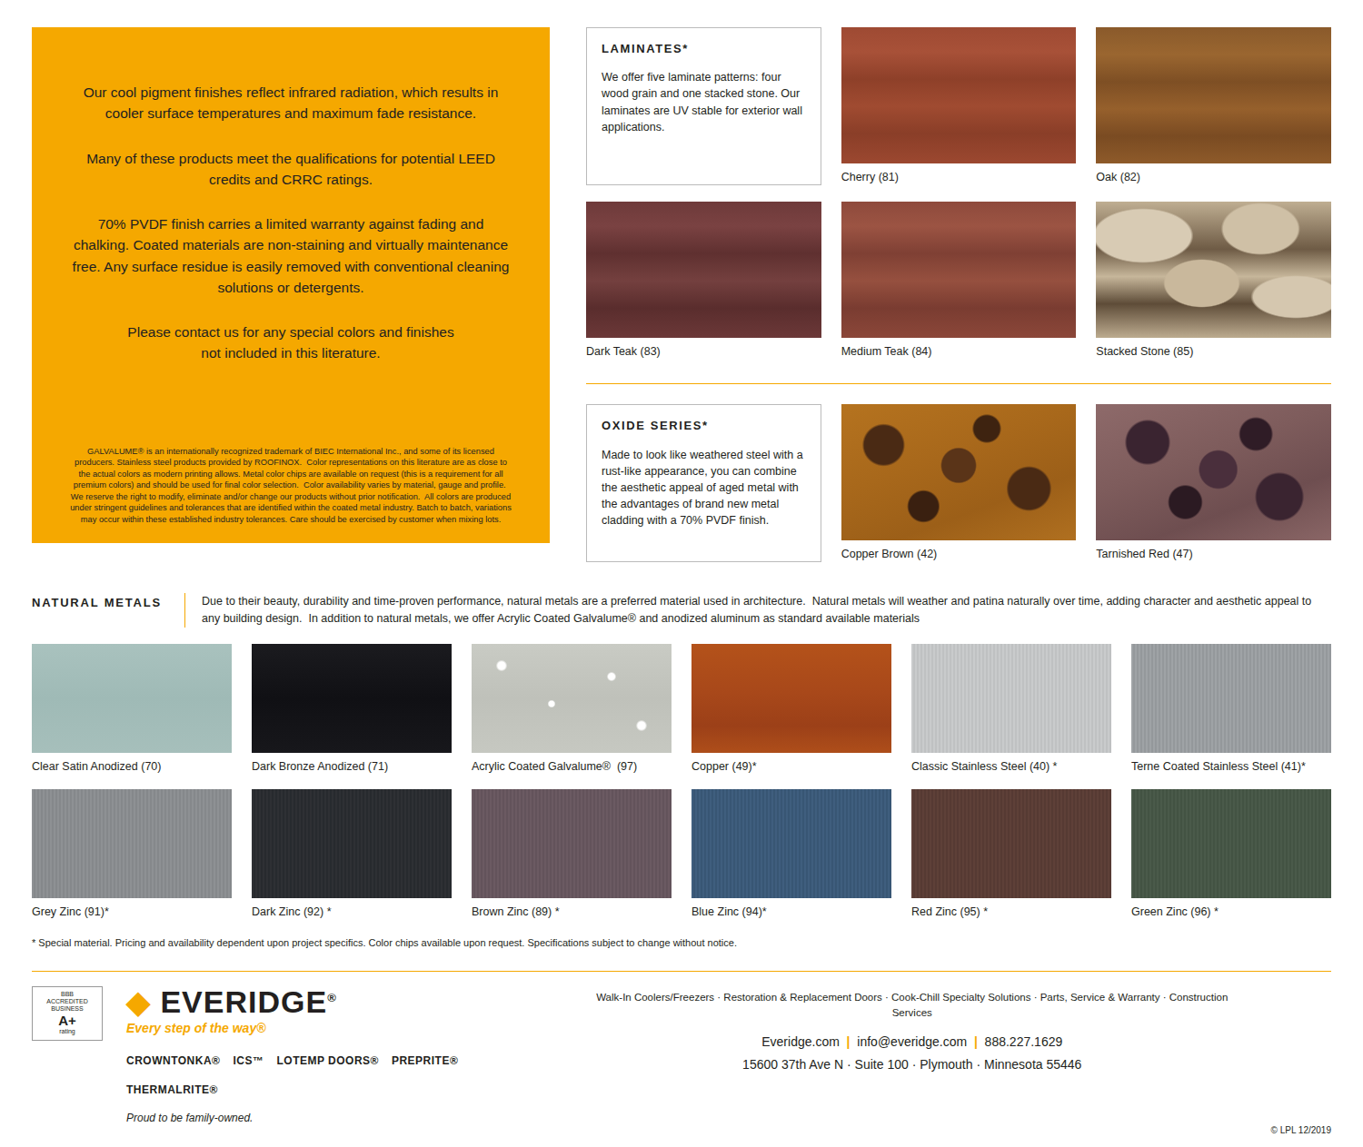Our cool pigment finishes reflect infrared radiation, which results in cooler surface temperatures and maximum fade resistance.
Many of these products meet the qualifications for potential LEED credits and CRRC ratings.
70% PVDF finish carries a limited warranty against fading and chalking. Coated materials are non-staining and virtually maintenance free. Any surface residue is easily removed with conventional cleaning solutions or detergents.
Please contact us for any special colors and finishes
not included in this literature.
GALVALUME® is an internationally recognized trademark of BIEC International Inc., and some of its licensed producers. Stainless steel products provided by ROOFINOX. Color representations on this literature are as close to the actual colors as modern printing allows. Metal color chips are available on request (this is a requirement for all premium colors) and should be used for final color selection. Color availability varies by material, gauge and profile. We reserve the right to modify, eliminate and/or change our products without prior notification. All colors are produced under stringent guidelines and tolerances that are identified within the coated metal industry. Batch to batch, variations may occur within these established industry tolerances. Care should be exercised by customer when mixing lots.
LAMINATES*
We offer five laminate patterns: four wood grain and one stacked stone. Our laminates are UV stable for exterior wall applications.
Cherry (81)
Oak (82)
Dark Teak (83)
Medium Teak (84)
Stacked Stone (85)
OXIDE SERIES*
Made to look like weathered steel with a rust-like appearance, you can combine the aesthetic appeal of aged metal with the advantages of brand new metal cladding with a 70% PVDF finish.
Copper Brown (42)
Tarnished Red (47)
NATURAL METALS
Due to their beauty, durability and time-proven performance, natural metals are a preferred material used in architecture. Natural metals will weather and patina naturally over time, adding character and aesthetic appeal to any building design. In addition to natural metals, we offer Acrylic Coated Galvalume® and anodized aluminum as standard available materials
Clear Satin Anodized (70)
Dark Bronze Anodized (71)
Acrylic Coated Galvalume® (97)
Copper (49)*
Classic Stainless Steel (40) *
Terne Coated Stainless Steel (41)*
Grey Zinc (91)*
Dark Zinc (92) *
Brown Zinc (89) *
Blue Zinc (94)*
Red Zinc (95) *
Green Zinc (96) *
* Special material. Pricing and availability dependent upon project specifics. Color chips available upon request. Specifications subject to change without notice.
BBB
ACCREDITED
BUSINESS A+ rating
◆ EVERIDGE®
Every step of the way®
CROWNTONKA® ICS™ LOTEMP DOORS® PREPRITE® THERMALRITE®
Proud to be family-owned.
Walk-In Coolers/Freezers · Restoration & Replacement Doors · Cook-Chill Specialty Solutions · Parts, Service & Warranty · Construction Services
Everidge.com | info@everidge.com | 888.227.1629
15600 37th Ave N · Suite 100 · Plymouth · Minnesota 55446
© LPL 12/2019